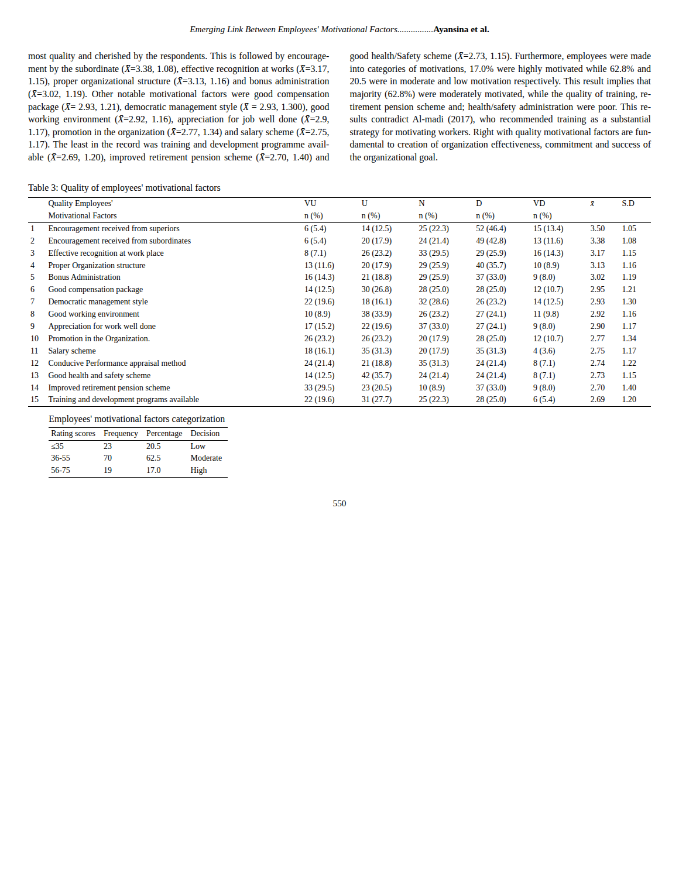Emerging Link Between Employees' Motivational Factors................Ayansina et al.
most quality and cherished by the respondents. This is followed by encouragement by the subordinate (X̄=3.38, 1.08), effective recognition at works (X̄=3.17, 1.15), proper organizational structure (X̄=3.13, 1.16) and bonus administration (X̄=3.02, 1.19). Other notable motivational factors were good compensation package (X̄= 2.93, 1.21), democratic management style (X̄ = 2.93, 1.300), good working environment (X̄=2.92, 1.16), appreciation for job well done (X̄=2.9, 1.17), promotion in the organization (X̄=2.77, 1.34) and salary scheme (X̄=2.75, 1.17). The least in the record was training and development programme available (X̄=2.69, 1.20), improved retirement pension scheme (X̄=2.70, 1.40) and good health/Safety scheme (X̄=2.73, 1.15). Furthermore, employees were made into categories of motivations, 17.0% were highly motivated while 62.8% and 20.5 were in moderate and low motivation respectively. This result implies that majority (62.8%) were moderately motivated, while the quality of training, retirement pension scheme and; health/safety administration were poor. This results contradict Al-madi (2017), who recommended training as a substantial strategy for motivating workers. Right with quality motivational factors are fundamental to creation of organization effectiveness, commitment and success of the organizational goal.
Table 3: Quality of employees' motivational factors
| | Quality Employees' | VU | U | N | D | VD | x̄ | S.D |
| --- | --- | --- | --- | --- | --- | --- | --- | --- |
| | Motivational Factors | n (%) | n (%) | n (%) | n (%) | n (%) | | |
| 1 | Encouragement received from superiors | 6 (5.4) | 14 (12.5) | 25 (22.3) | 52 (46.4) | 15 (13.4) | 3.50 | 1.05 |
| 2 | Encouragement received from subordinates | 6 (5.4) | 20 (17.9) | 24 (21.4) | 49 (42.8) | 13 (11.6) | 3.38 | 1.08 |
| 3 | Effective recognition at work place | 8 (7.1) | 26 (23.2) | 33 (29.5) | 29 (25.9) | 16 (14.3) | 3.17 | 1.15 |
| 4 | Proper Organization structure | 13 (11.6) | 20 (17.9) | 29 (25.9) | 40 (35.7) | 10 (8.9) | 3.13 | 1.16 |
| 5 | Bonus Administration | 16 (14.3) | 21 (18.8) | 29 (25.9) | 37 (33.0) | 9 (8.0) | 3.02 | 1.19 |
| 6 | Good compensation package | 14 (12.5) | 30 (26.8) | 28 (25.0) | 28 (25.0) | 12 (10.7) | 2.95 | 1.21 |
| 7 | Democratic management style | 22 (19.6) | 18 (16.1) | 32 (28.6) | 26 (23.2) | 14 (12.5) | 2.93 | 1.30 |
| 8 | Good working environment | 10 (8.9) | 38 (33.9) | 26 (23.2) | 27 (24.1) | 11 (9.8) | 2.92 | 1.16 |
| 9 | Appreciation for work well done | 17 (15.2) | 22 (19.6) | 37 (33.0) | 27 (24.1) | 9 (8.0) | 2.90 | 1.17 |
| 10 | Promotion in the Organization. | 26 (23.2) | 26 (23.2) | 20 (17.9) | 28 (25.0) | 12 (10.7) | 2.77 | 1.34 |
| 11 | Salary scheme | 18 (16.1) | 35 (31.3) | 20 (17.9) | 35 (31.3) | 4 (3.6) | 2.75 | 1.17 |
| 12 | Conducive Performance appraisal method | 24 (21.4) | 21 (18.8) | 35 (31.3) | 24 (21.4) | 8 (7.1) | 2.74 | 1.22 |
| 13 | Good health and safety scheme | 14 (12.5) | 42 (35.7) | 24 (21.4) | 24 (21.4) | 8 (7.1) | 2.73 | 1.15 |
| 14 | Improved retirement pension scheme | 33 (29.5) | 23 (20.5) | 10 (8.9) | 37 (33.0) | 9 (8.0) | 2.70 | 1.40 |
| 15 | Training and development programs available | 22 (19.6) | 31 (27.7) | 25 (22.3) | 28 (25.0) | 6 (5.4) | 2.69 | 1.20 |
Employees' motivational factors categorization
| Rating scores | Frequency | Percentage | Decision |
| --- | --- | --- | --- |
| ≤35 | 23 | 20.5 | Low |
| 36-55 | 70 | 62.5 | Moderate |
| 56-75 | 19 | 17.0 | High |
550